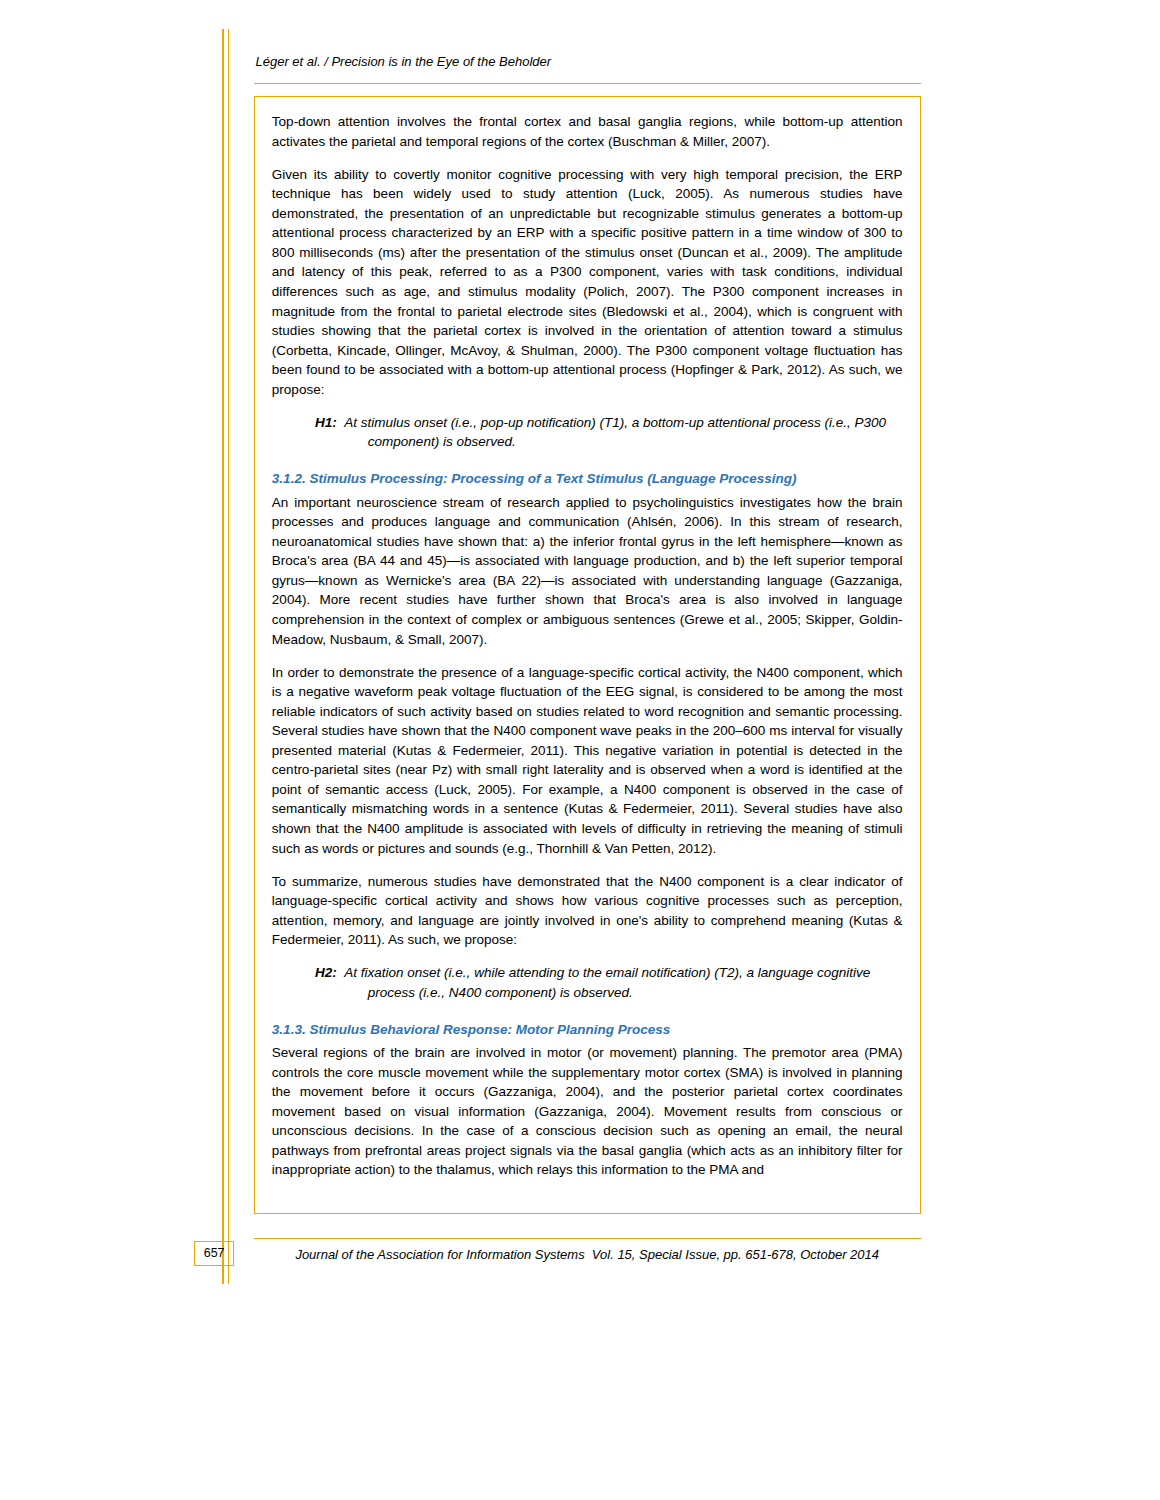Léger et al. / Precision is in the Eye of the Beholder
Top-down attention involves the frontal cortex and basal ganglia regions, while bottom-up attention activates the parietal and temporal regions of the cortex (Buschman & Miller, 2007).
Given its ability to covertly monitor cognitive processing with very high temporal precision, the ERP technique has been widely used to study attention (Luck, 2005). As numerous studies have demonstrated, the presentation of an unpredictable but recognizable stimulus generates a bottom-up attentional process characterized by an ERP with a specific positive pattern in a time window of 300 to 800 milliseconds (ms) after the presentation of the stimulus onset (Duncan et al., 2009). The amplitude and latency of this peak, referred to as a P300 component, varies with task conditions, individual differences such as age, and stimulus modality (Polich, 2007). The P300 component increases in magnitude from the frontal to parietal electrode sites (Bledowski et al., 2004), which is congruent with studies showing that the parietal cortex is involved in the orientation of attention toward a stimulus (Corbetta, Kincade, Ollinger, McAvoy, & Shulman, 2000). The P300 component voltage fluctuation has been found to be associated with a bottom-up attentional process (Hopfinger & Park, 2012). As such, we propose:
H1: At stimulus onset (i.e., pop-up notification) (T1), a bottom-up attentional process (i.e., P300 component) is observed.
3.1.2. Stimulus Processing: Processing of a Text Stimulus (Language Processing)
An important neuroscience stream of research applied to psycholinguistics investigates how the brain processes and produces language and communication (Ahlsén, 2006). In this stream of research, neuroanatomical studies have shown that: a) the inferior frontal gyrus in the left hemisphere—known as Broca's area (BA 44 and 45)—is associated with language production, and b) the left superior temporal gyrus—known as Wernicke's area (BA 22)—is associated with understanding language (Gazzaniga, 2004). More recent studies have further shown that Broca's area is also involved in language comprehension in the context of complex or ambiguous sentences (Grewe et al., 2005; Skipper, Goldin-Meadow, Nusbaum, & Small, 2007).
In order to demonstrate the presence of a language-specific cortical activity, the N400 component, which is a negative waveform peak voltage fluctuation of the EEG signal, is considered to be among the most reliable indicators of such activity based on studies related to word recognition and semantic processing. Several studies have shown that the N400 component wave peaks in the 200–600 ms interval for visually presented material (Kutas & Federmeier, 2011). This negative variation in potential is detected in the centro-parietal sites (near Pz) with small right laterality and is observed when a word is identified at the point of semantic access (Luck, 2005). For example, a N400 component is observed in the case of semantically mismatching words in a sentence (Kutas & Federmeier, 2011). Several studies have also shown that the N400 amplitude is associated with levels of difficulty in retrieving the meaning of stimuli such as words or pictures and sounds (e.g., Thornhill & Van Petten, 2012).
To summarize, numerous studies have demonstrated that the N400 component is a clear indicator of language-specific cortical activity and shows how various cognitive processes such as perception, attention, memory, and language are jointly involved in one's ability to comprehend meaning (Kutas & Federmeier, 2011). As such, we propose:
H2: At fixation onset (i.e., while attending to the email notification) (T2), a language cognitive process (i.e., N400 component) is observed.
3.1.3. Stimulus Behavioral Response: Motor Planning Process
Several regions of the brain are involved in motor (or movement) planning. The premotor area (PMA) controls the core muscle movement while the supplementary motor cortex (SMA) is involved in planning the movement before it occurs (Gazzaniga, 2004), and the posterior parietal cortex coordinates movement based on visual information (Gazzaniga, 2004). Movement results from conscious or unconscious decisions. In the case of a conscious decision such as opening an email, the neural pathways from prefrontal areas project signals via the basal ganglia (which acts as an inhibitory filter for inappropriate action) to the thalamus, which relays this information to the PMA and
657 Journal of the Association for Information Systems Vol. 15, Special Issue, pp. 651-678, October 2014